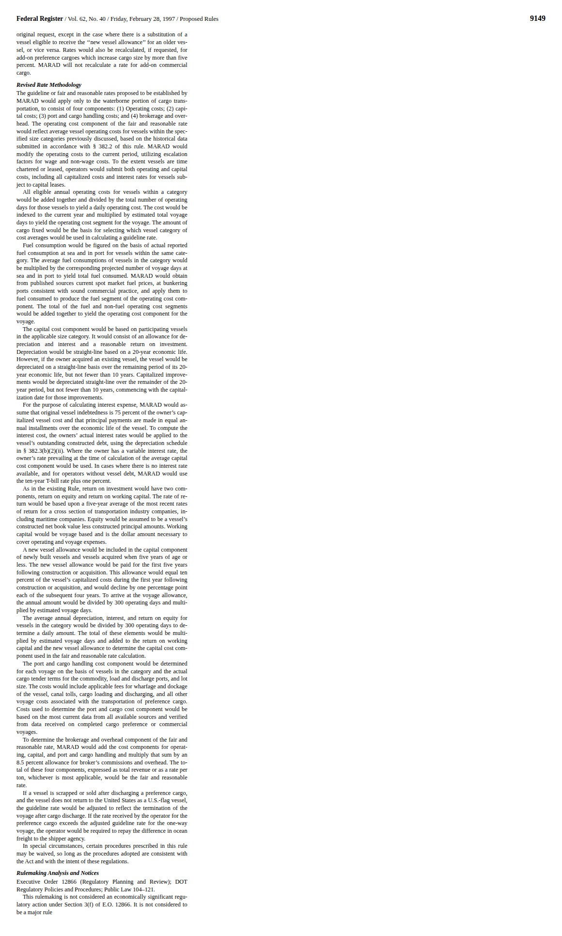Federal Register / Vol. 62, No. 40 / Friday, February 28, 1997 / Proposed Rules
9149
original request, except in the case where there is a substitution of a vessel eligible to receive the ‘‘new vessel allowance’’ for an older vessel, or vice versa. Rates would also be recalculated, if requested, for add-on preference cargoes which increase cargo size by more than five percent. MARAD will not recalculate a rate for add-on commercial cargo.
Revised Rate Methodology
The guideline or fair and reasonable rates proposed to be established by MARAD would apply only to the waterborne portion of cargo transportation, to consist of four components: (1) Operating costs; (2) capital costs; (3) port and cargo handling costs; and (4) brokerage and overhead. The operating cost component of the fair and reasonable rate would reflect average vessel operating costs for vessels within the specified size categories previously discussed, based on the historical data submitted in accordance with § 382.2 of this rule. MARAD would modify the operating costs to the current period, utilizing escalation factors for wage and non-wage costs. To the extent vessels are time chartered or leased, operators would submit both operating and capital costs, including all capitalized costs and interest rates for vessels subject to capital leases.
All eligible annual operating costs for vessels within a category would be added together and divided by the total number of operating days for those vessels to yield a daily operating cost. The cost would be indexed to the current year and multiplied by estimated total voyage days to yield the operating cost segment for the voyage. The amount of cargo fixed would be the basis for selecting which vessel category of cost averages would be used in calculating a guideline rate.
Fuel consumption would be figured on the basis of actual reported fuel consumption at sea and in port for vessels within the same category. The average fuel consumptions of vessels in the category would be multiplied by the corresponding projected number of voyage days at sea and in port to yield total fuel consumed. MARAD would obtain from published sources current spot market fuel prices, at bunkering ports consistent with sound commercial practice, and apply them to fuel consumed to produce the fuel segment of the operating cost component. The total of the fuel and non-fuel operating cost segments would be added together to yield the operating cost component for the voyage.
The capital cost component would be based on participating vessels in the applicable size category. It would consist of an allowance for depreciation and interest and a reasonable return on investment. Depreciation would be straight-line based on a 20-year economic life. However, if the owner acquired an existing vessel, the vessel would be depreciated on a straight-line basis over the remaining period of its 20-year economic life, but not fewer than 10 years. Capitalized improvements would be depreciated straight-line over the remainder of the 20-year period, but not fewer than 10 years, commencing with the capitalization date for those improvements.
For the purpose of calculating interest expense, MARAD would assume that original vessel indebtedness is 75 percent of the owner’s capitalized vessel cost and that principal payments are made in equal annual installments over the economic life of the vessel. To compute the interest cost, the owners’ actual interest rates would be applied to the vessel’s outstanding constructed debt, using the depreciation schedule in § 382.3(b)(2)(ii). Where the owner has a variable interest rate, the owner’s rate prevailing at the time of calculation of the average capital cost component would be used. In cases where there is no interest rate available, and for operators without vessel debt, MARAD would use the ten-year T-bill rate plus one percent.
As in the existing Rule, return on investment would have two components, return on equity and return on working capital. The rate of return would be based upon a five-year average of the most recent rates of return for a cross section of transportation industry companies, including maritime companies. Equity would be assumed to be a vessel’s constructed net book value less constructed principal amounts. Working capital would be voyage based and is the dollar amount necessary to cover operating and voyage expenses.
A new vessel allowance would be included in the capital component of newly built vessels and vessels acquired when five years of age or less. The new vessel allowance would be paid for the first five years following construction or acquisition. This allowance would equal ten percent of the vessel’s capitalized costs during the first year following construction or acquisition, and would decline by one percentage point each of the subsequent four years. To arrive at the voyage allowance, the annual amount would be divided by 300 operating days and multiplied by estimated voyage days.
The average annual depreciation, interest, and return on equity for vessels in the category would be divided by 300 operating days to determine a daily amount. The total of these elements would be multiplied by estimated voyage days and added to the return on working capital and the new vessel allowance to determine the capital cost component used in the fair and reasonable rate calculation.
The port and cargo handling cost component would be determined for each voyage on the basis of vessels in the category and the actual cargo tender terms for the commodity, load and discharge ports, and lot size. The costs would include applicable fees for wharfage and dockage of the vessel, canal tolls, cargo loading and discharging, and all other voyage costs associated with the transportation of preference cargo. Costs used to determine the port and cargo cost component would be based on the most current data from all available sources and verified from data received on completed cargo preference or commercial voyages.
To determine the brokerage and overhead component of the fair and reasonable rate, MARAD would add the cost components for operating, capital, and port and cargo handling and multiply that sum by an 8.5 percent allowance for broker’s commissions and overhead. The total of these four components, expressed as total revenue or as a rate per ton, whichever is most applicable, would be the fair and reasonable rate.
If a vessel is scrapped or sold after discharging a preference cargo, and the vessel does not return to the United States as a U.S.-flag vessel, the guideline rate would be adjusted to reflect the termination of the voyage after cargo discharge. If the rate received by the operator for the preference cargo exceeds the adjusted guideline rate for the one-way voyage, the operator would be required to repay the difference in ocean freight to the shipper agency.
In special circumstances, certain procedures prescribed in this rule may be waived, so long as the procedures adopted are consistent with the Act and with the intent of these regulations.
Rulemaking Analysis and Notices
Executive Order 12866 (Regulatory Planning and Review); DOT Regulatory Policies and Procedures; Public Law 104–121.
This rulemaking is not considered an economically significant regulatory action under Section 3(f) of E.O. 12866. It is not considered to be a major rule